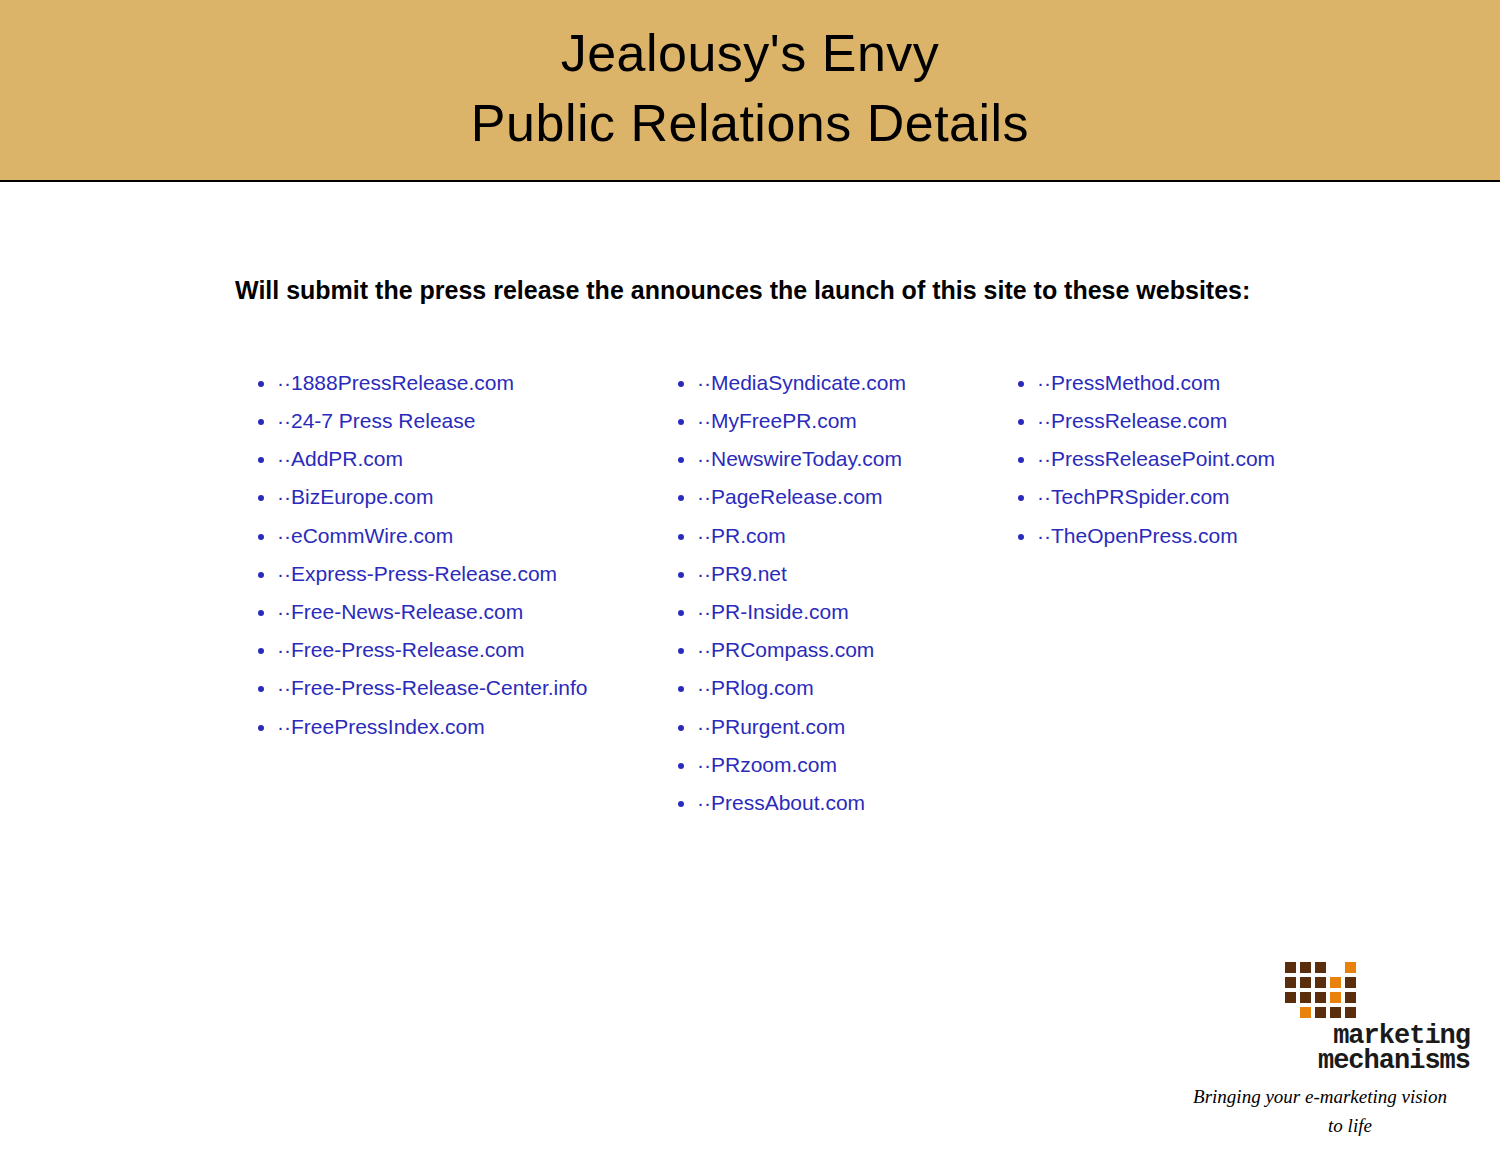Jealousy's Envy
Public Relations Details
Will submit the press release the announces the launch of this site to these websites:
··1888PressRelease.com
··24-7 Press Release
··AddPR.com
··BizEurope.com
··eCommWire.com
··Express-Press-Release.com
··Free-News-Release.com
··Free-Press-Release.com
··Free-Press-Release-Center.info
··FreePressIndex.com
··MediaSyndicate.com
··MyFreePR.com
··NewswireToday.com
··PageRelease.com
··PR.com
··PR9.net
··PR-Inside.com
··PRCompass.com
··PRlog.com
··PRurgent.com
··PRzoom.com
··PressAbout.com
··PressMethod.com
··PressRelease.com
··PressReleasePoint.com
··TechPRSpider.com
··TheOpenPress.com
marketing
mechanisms
Bringing your e-marketing visionto life